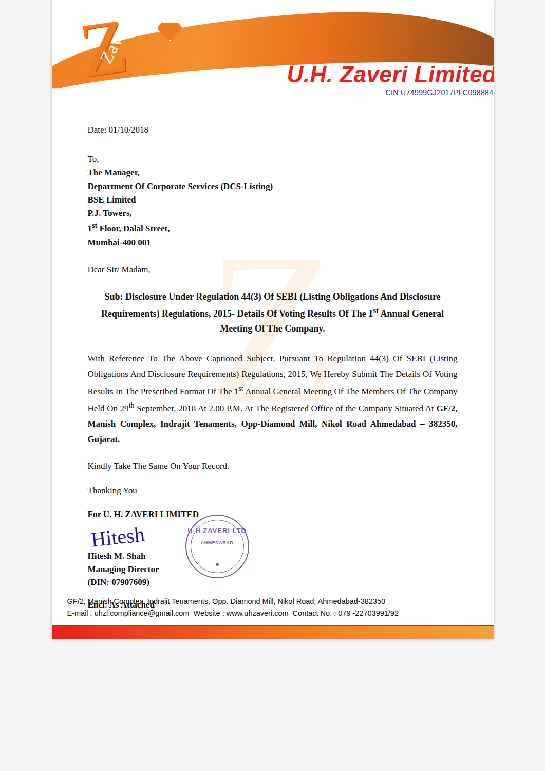Z
Zaveri
U.H. Zaveri Limited
CIN U74999GJ2017PLC098884
Z
Date: 01/10/2018
To,
The Manager,
Department Of Corporate Services (DCS-Listing)
BSE Limited
P.J. Towers,
1st Floor, Dalal Street,
Mumbai-400 001
Dear Sir/ Madam,
Sub: Disclosure Under Regulation 44(3) Of SEBI (Listing Obligations And Disclosure Requirements) Regulations, 2015- Details Of Voting Results Of The 1st Annual General Meeting Of The Company.
With Reference To The Above Captioned Subject, Pursuant To Regulation 44(3) Of SEBI (Listing Obligations And Disclosure Requirements) Regulations, 2015, We Hereby Submit The Details Of Voting Results In The Prescribed Format Of The 1st Annual General Meeting Of The Members Of The Company Held On 29th September, 2018 At 2.00 P.M. At The Registered Office of the Company Situated At GF/2, Manish Complex, Indrajit Tenaments, Opp-Diamond Mill, Nikol Road Ahmedabad – 382350, Gujarat.
Kindly Take The Same On Your Record.
Thanking You
For U. H. ZAVERI LIMITED
U H ZAVERI LTD
AHMEDABAD
Hitesh
Hitesh M. Shah
Managing Director
(DIN: 07907609)
Encl: As Attached
GF/2, Manish Complex, Indrajit Tenaments, Opp. Diamond Mill, Nikol Road; Ahmedabad-382350
E-mail : uhzl.compliance@gmail.com Website : www.uhzaveri.com Contact No. : 079 -22703991/92